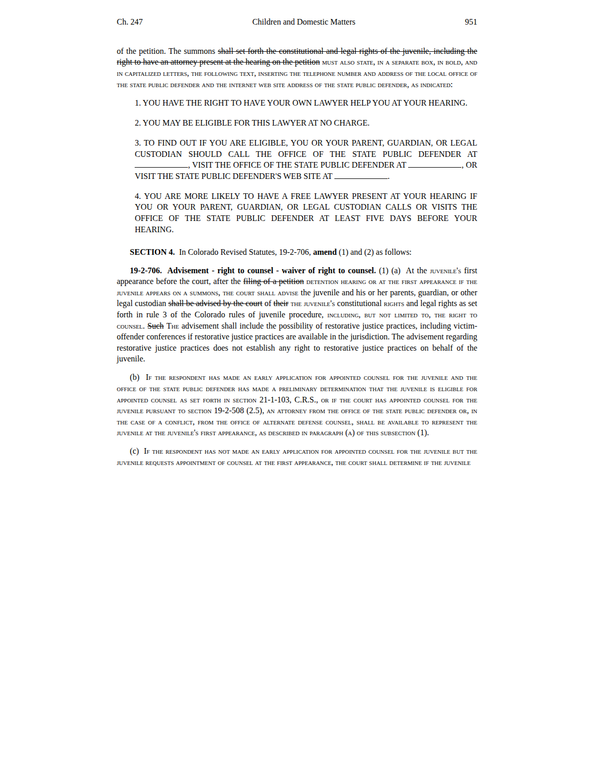Ch. 247 Children and Domestic Matters 951
of the petition. The summons shall set forth the constitutional and legal rights of the juvenile, including the right to have an attorney present at the hearing on the petition must also state, in a separate box, in bold, and in capitalized letters, the following text, inserting the telephone number and address of the local office of the state public defender and the internet web site address of the state public defender, as indicated:
1. YOU HAVE THE RIGHT TO HAVE YOUR OWN LAWYER HELP YOU AT YOUR HEARING.
2. YOU MAY BE ELIGIBLE FOR THIS LAWYER AT NO CHARGE.
3. TO FIND OUT IF YOU ARE ELIGIBLE, YOU OR YOUR PARENT, GUARDIAN, OR LEGAL CUSTODIAN SHOULD CALL THE OFFICE OF THE STATE PUBLIC DEFENDER AT , VISIT THE OFFICE OF THE STATE PUBLIC DEFENDER AT , OR VISIT THE STATE PUBLIC DEFENDER'S WEB SITE AT .
4. YOU ARE MORE LIKELY TO HAVE A FREE LAWYER PRESENT AT YOUR HEARING IF YOU OR YOUR PARENT, GUARDIAN, OR LEGAL CUSTODIAN CALLS OR VISITS THE OFFICE OF THE STATE PUBLIC DEFENDER AT LEAST FIVE DAYS BEFORE YOUR HEARING.
SECTION 4. In Colorado Revised Statutes, 19-2-706, amend (1) and (2) as follows:
19-2-706. Advisement - right to counsel - waiver of right to counsel. (1) (a) At the juvenile's first appearance before the court, after the filing of a petition detention hearing or at the first appearance if the juvenile appears on a summons, the court shall advise the juvenile and his or her parents, guardian, or other legal custodian shall be advised by the court of their the juvenile's constitutional rights and legal rights as set forth in rule 3 of the Colorado rules of juvenile procedure, including, but not limited to, the right to counsel. Such The advisement shall include the possibility of restorative justice practices, including victim-offender conferences if restorative justice practices are available in the jurisdiction. The advisement regarding restorative justice practices does not establish any right to restorative justice practices on behalf of the juvenile.
(b) If the respondent has made an early application for appointed counsel for the juvenile and the office of the state public defender has made a preliminary determination that the juvenile is eligible for appointed counsel as set forth in section 21-1-103, C.R.S., or if the court has appointed counsel for the juvenile pursuant to section 19-2-508 (2.5), an attorney from the office of the state public defender or, in the case of a conflict, from the office of alternate defense counsel, shall be available to represent the juvenile at the juvenile's first appearance, as described in paragraph (a) of this subsection (1).
(c) If the respondent has not made an early application for appointed counsel for the juvenile but the juvenile requests appointment of counsel at the first appearance, the court shall determine if the juvenile